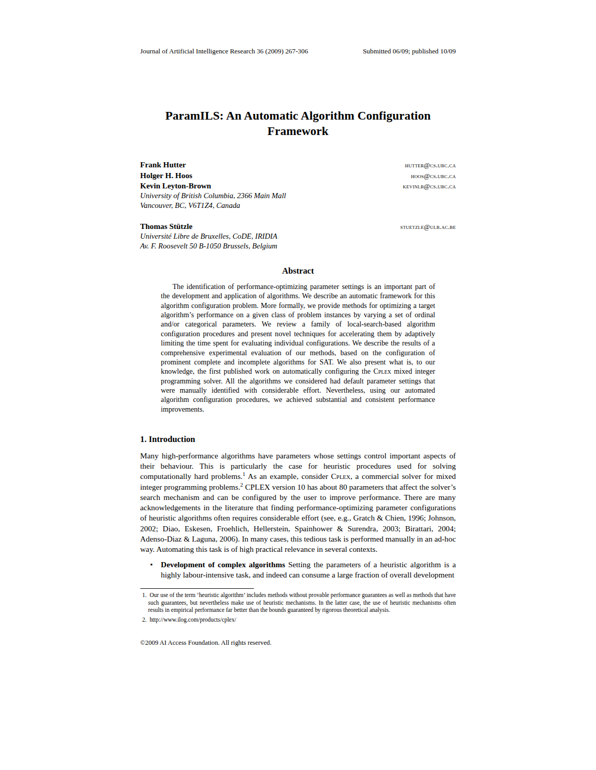Journal of Artificial Intelligence Research 36 (2009) 267-306 Submitted 06/09; published 10/09
ParamILS: An Automatic Algorithm Configuration Framework
Frank Hutter HUTTER@CS.UBC.CA
Holger H. Hoos HOOS@CS.UBC.CA
Kevin Leyton-Brown KEVINLB@CS.UBC.CA
University of British Columbia, 2366 Main Mall
Vancouver, BC, V6T1Z4, Canada
Thomas Stützle STUETZLE@ULB.AC.BE
Université Libre de Bruxelles, CoDE, IRIDIA
Av. F. Roosevelt 50 B-1050 Brussels, Belgium
Abstract
The identification of performance-optimizing parameter settings is an important part of the development and application of algorithms. We describe an automatic framework for this algorithm configuration problem. More formally, we provide methods for optimizing a target algorithm’s performance on a given class of problem instances by varying a set of ordinal and/or categorical parameters. We review a family of local-search-based algorithm configuration procedures and present novel techniques for accelerating them by adaptively limiting the time spent for evaluating individual configurations. We describe the results of a comprehensive experimental evaluation of our methods, based on the configuration of prominent complete and incomplete algorithms for SAT. We also present what is, to our knowledge, the first published work on automatically configuring the Cplex mixed integer programming solver. All the algorithms we considered had default parameter settings that were manually identified with considerable effort. Nevertheless, using our automated algorithm configuration procedures, we achieved substantial and consistent performance improvements.
1. Introduction
Many high-performance algorithms have parameters whose settings control important aspects of their behaviour. This is particularly the case for heuristic procedures used for solving computationally hard problems.1 As an example, consider Cplex, a commercial solver for mixed integer programming problems.2 CPLEX version 10 has about 80 parameters that affect the solver’s search mechanism and can be configured by the user to improve performance. There are many acknowledgements in the literature that finding performance-optimizing parameter configurations of heuristic algorithms often requires considerable effort (see, e.g., Gratch & Chien, 1996; Johnson, 2002; Diao, Eskesen, Froehlich, Hellerstein, Spainhower & Surendra, 2003; Birattari, 2004; Adenso-Diaz & Laguna, 2006). In many cases, this tedious task is performed manually in an ad-hoc way. Automating this task is of high practical relevance in several contexts.
Development of complex algorithms Setting the parameters of a heuristic algorithm is a highly labour-intensive task, and indeed can consume a large fraction of overall development
1. Our use of the term ‘heuristic algorithm’ includes methods without provable performance guarantees as well as methods that have such guarantees, but nevertheless make use of heuristic mechanisms. In the latter case, the use of heuristic mechanisms often results in empirical performance far better than the bounds guaranteed by rigorous theoretical analysis.
2. http://www.ilog.com/products/cplex/
©2009 AI Access Foundation. All rights reserved.